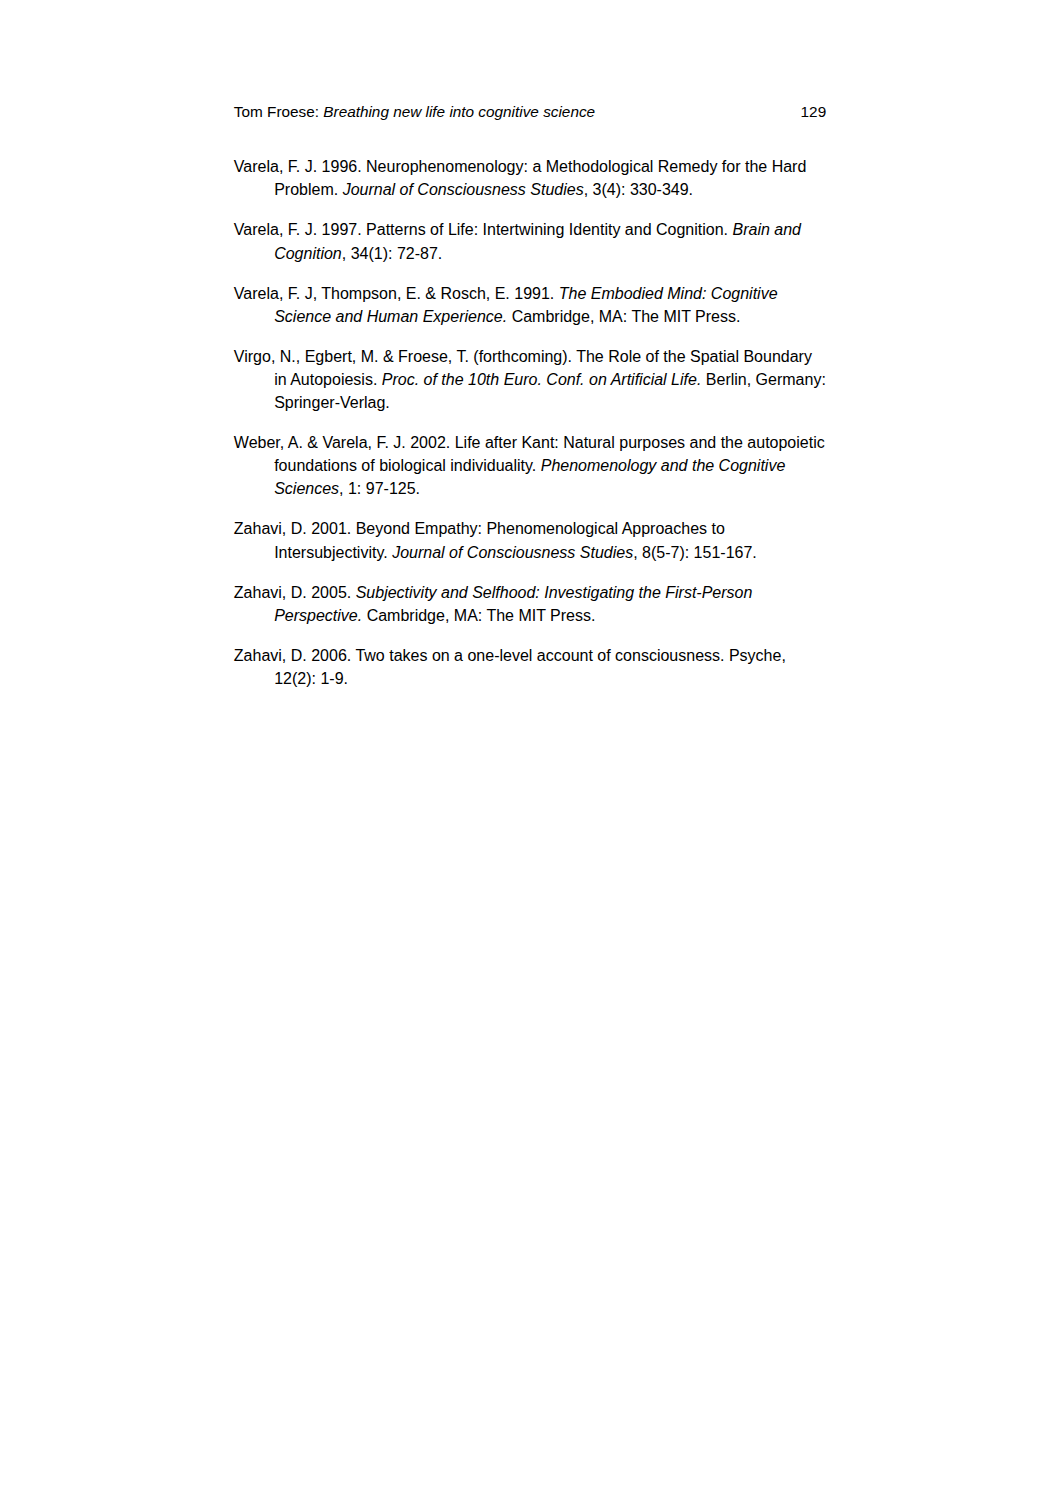Tom Froese: Breathing new life into cognitive science 129
Varela, F. J. 1996. Neurophenomenology: a Methodological Remedy for the Hard Problem. Journal of Consciousness Studies, 3(4): 330-349.
Varela, F. J. 1997. Patterns of Life: Intertwining Identity and Cognition. Brain and Cognition, 34(1): 72-87.
Varela, F. J, Thompson, E. & Rosch, E. 1991. The Embodied Mind: Cognitive Science and Human Experience. Cambridge, MA: The MIT Press.
Virgo, N., Egbert, M. & Froese, T. (forthcoming). The Role of the Spatial Boundary in Autopoiesis. Proc. of the 10th Euro. Conf. on Artificial Life. Berlin, Germany: Springer-Verlag.
Weber, A. & Varela, F. J. 2002. Life after Kant: Natural purposes and the autopoietic foundations of biological individuality. Phenomenology and the Cognitive Sciences, 1: 97-125.
Zahavi, D. 2001. Beyond Empathy: Phenomenological Approaches to Intersubjectivity. Journal of Consciousness Studies, 8(5-7): 151-167.
Zahavi, D. 2005. Subjectivity and Selfhood: Investigating the First-Person Perspective. Cambridge, MA: The MIT Press.
Zahavi, D. 2006. Two takes on a one-level account of consciousness. Psyche, 12(2): 1-9.